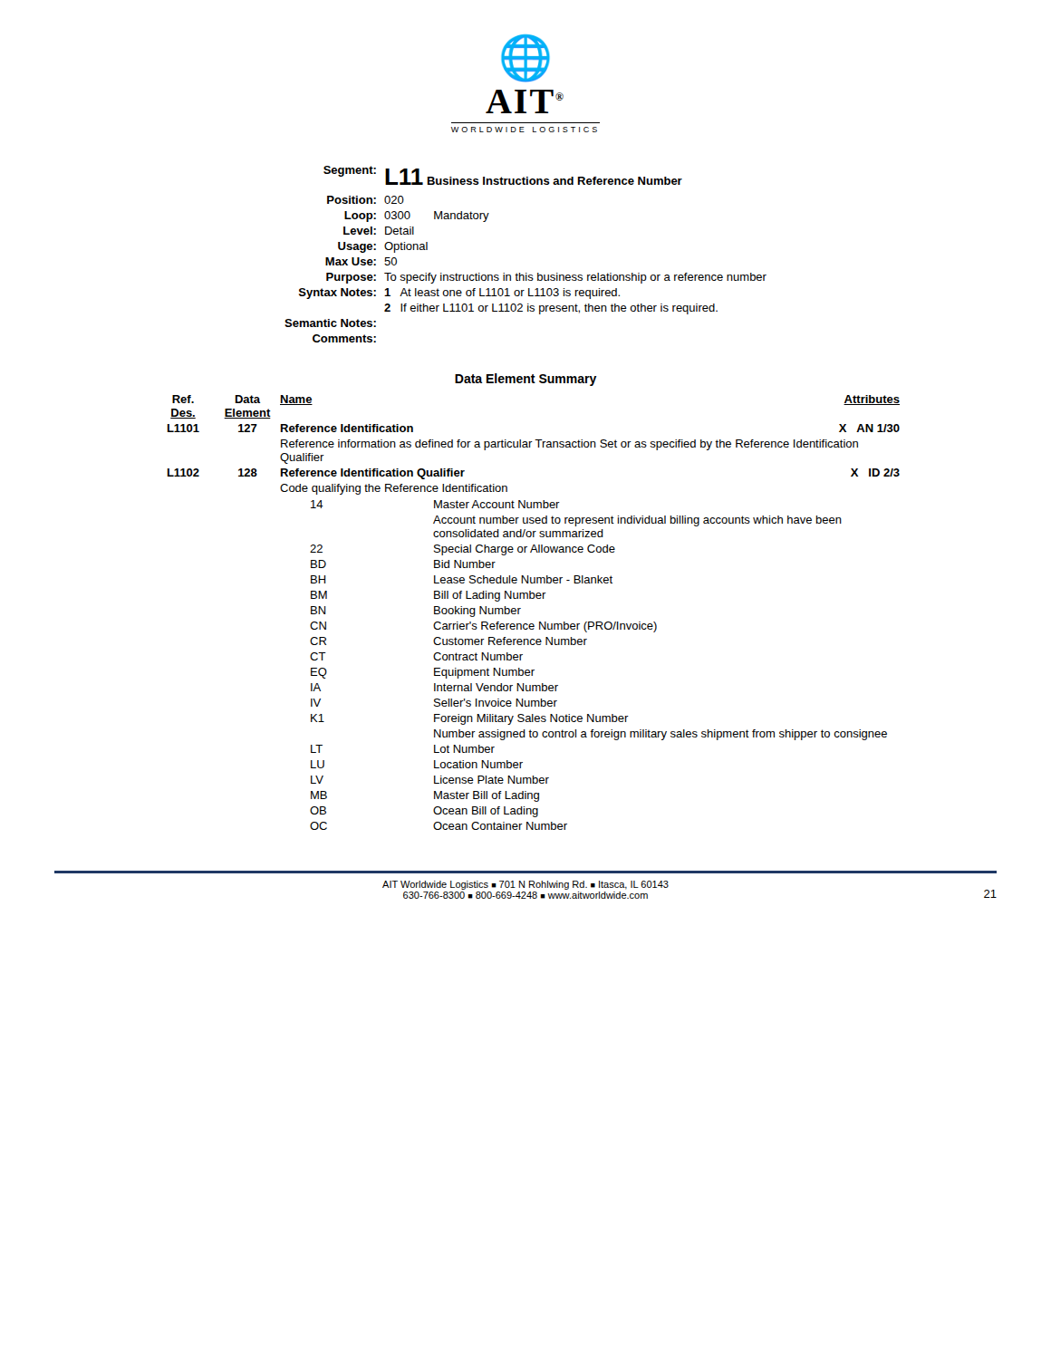🌐
AIT®
WORLDWIDE LOGISTICS
| Segment: | L11 Business Instructions and Reference Number |
| Position: | 020 |
| Loop: | 0300 Mandatory |
| Level: | Detail |
| Usage: | Optional |
| Max Use: | 50 |
| Purpose: | To specify instructions in this business relationship or a reference number |
| Syntax Notes: | 1 | At least one of L1101 or L1103 is required. |
| | 2 | If either L1101 or L1102 is present, then the other is required. |
| Semantic Notes: | |
| Comments: | |
Data Element Summary
| Ref. Des. | Data Element | Name | Attributes |
| L1101 | 127 | Reference Identification | X AN 1/30 |
| | | Reference information as defined for a particular Transaction Set or as specified by the Reference Identification Qualifier |
| L1102 | 128 | Reference Identification Qualifier | X ID 2/3 |
| | | Code qualifying the Reference Identification |
| | | / 14 / Master Account Number / / / Account number used to represent individual billing accounts which have been consolidated and/or summarized / / 22 / Special Charge or Allowance Code / / BD / Bid Number / / BH / Lease Schedule Number - Blanket / / BM / Bill of Lading Number / / BN / Booking Number / / CN / Carrier's Reference Number (PRO/Invoice) / / CR / Customer Reference Number / / CT / Contract Number / / EQ / Equipment Number / / IA / Internal Vendor Number / / IV / Seller's Invoice Number / / K1 / Foreign Military Sales Notice Number / / / Number assigned to control a foreign military sales shipment from shipper to consignee / / LT / Lot Number / / LU / Location Number / / LV / License Plate Number / / MB / Master Bill of Lading / / OB / Ocean Bill of Lading / / OC / Ocean Container Number / |
AIT Worldwide Logistics ■ 701 N Rohlwing Rd. ■ Itasca, IL 60143
630-766-8300 ■ 800-669-4248 ■ www.aitworldwide.com 21